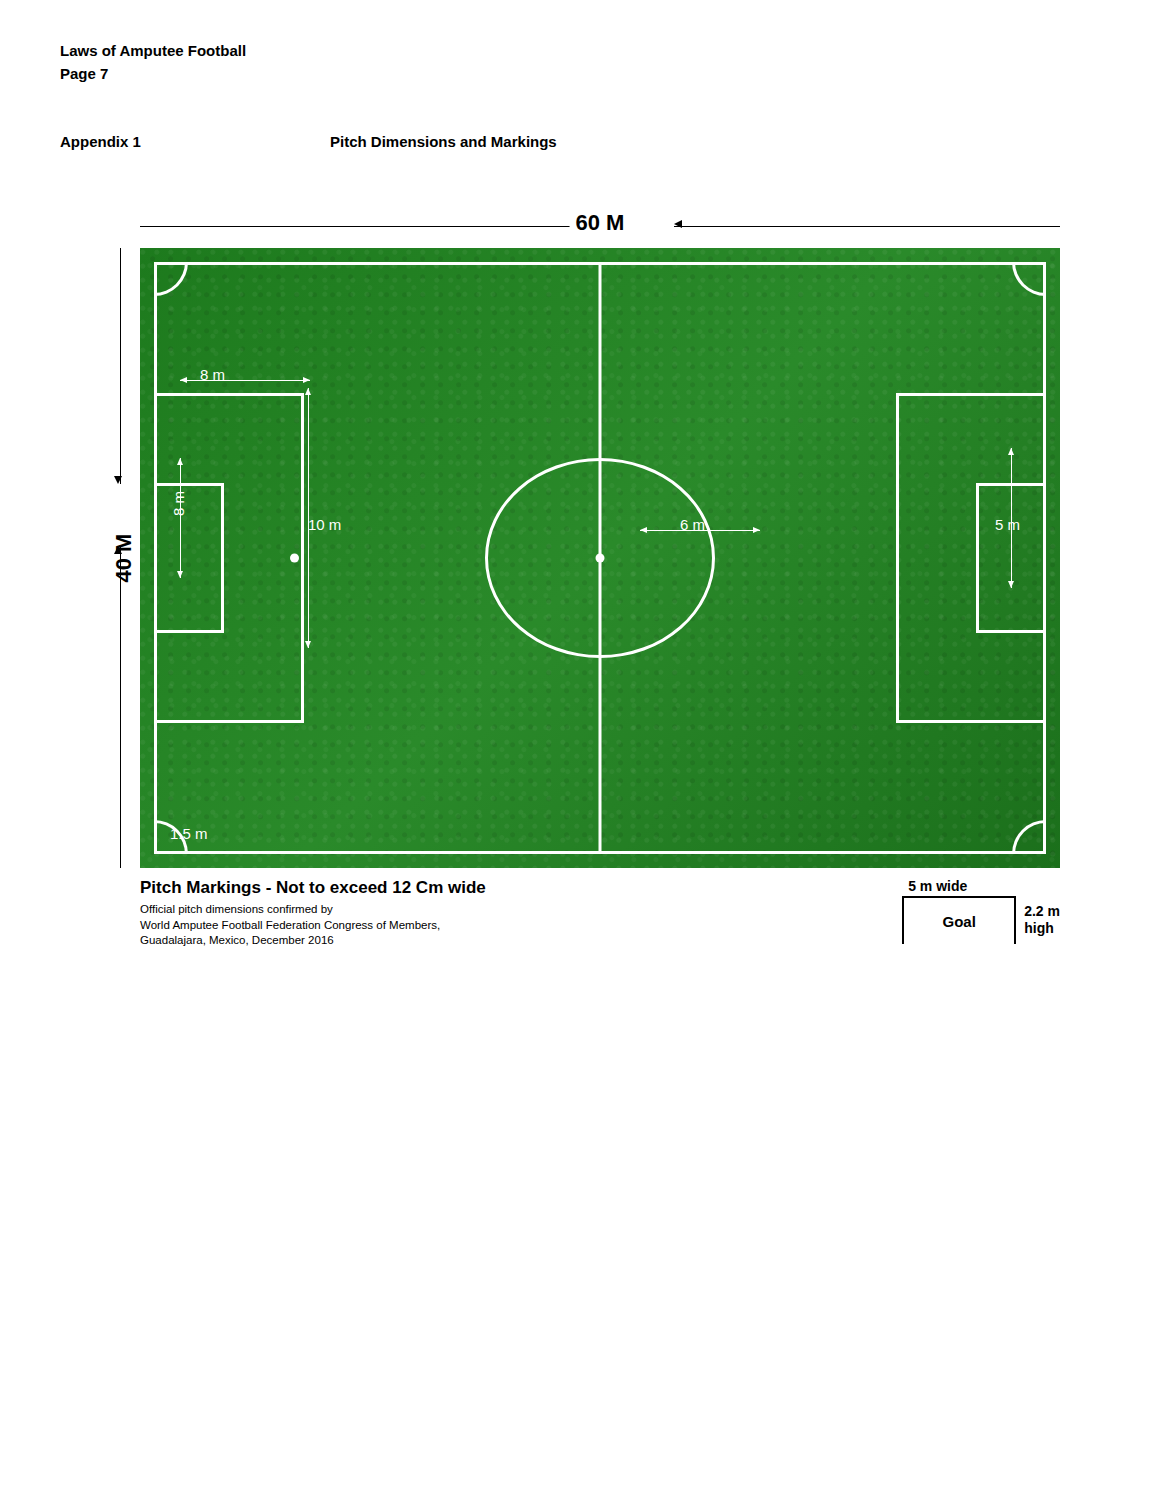Laws of Amputee Football
Page 7
Appendix 1 Pitch Dimensions and Markings
60 M
40 M
8 m 8 m 10 m 6 m 5 m 1.5 m
Pitch Markings - Not to exceed 12 Cm wide
Official pitch dimensions confirmed by
World Amputee Football Federation Congress of Members,
Guadalajara, Mexico, December 2016
5 m wide
Goal
2.2 m high